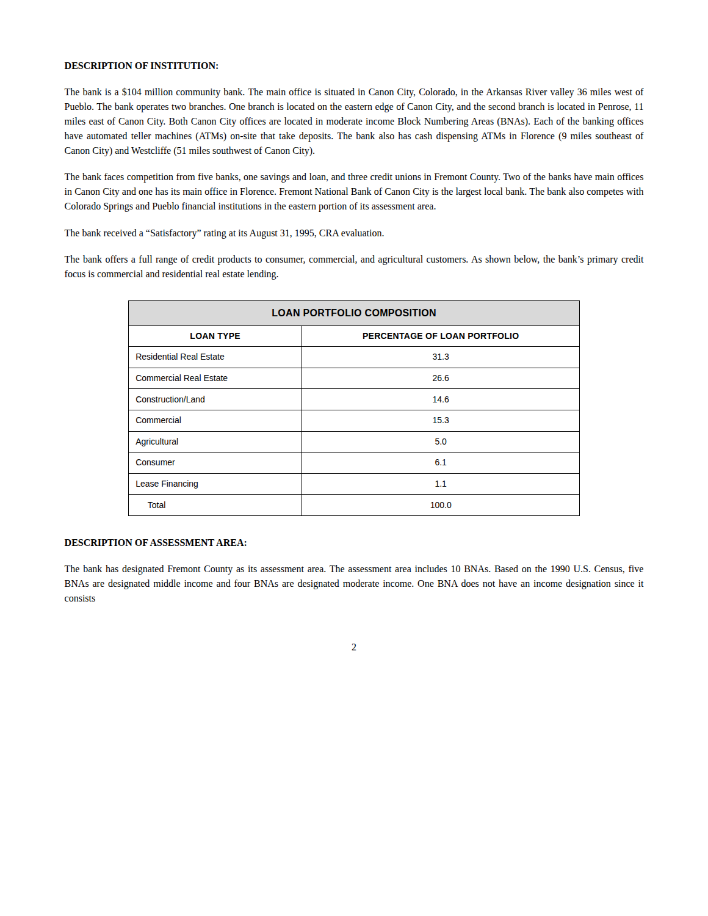DESCRIPTION OF INSTITUTION:
The bank is a $104 million community bank. The main office is situated in Canon City, Colorado, in the Arkansas River valley 36 miles west of Pueblo. The bank operates two branches. One branch is located on the eastern edge of Canon City, and the second branch is located in Penrose, 11 miles east of Canon City. Both Canon City offices are located in moderate income Block Numbering Areas (BNAs). Each of the banking offices have automated teller machines (ATMs) on-site that take deposits. The bank also has cash dispensing ATMs in Florence (9 miles southeast of Canon City) and Westcliffe (51 miles southwest of Canon City).
The bank faces competition from five banks, one savings and loan, and three credit unions in Fremont County. Two of the banks have main offices in Canon City and one has its main office in Florence. Fremont National Bank of Canon City is the largest local bank. The bank also competes with Colorado Springs and Pueblo financial institutions in the eastern portion of its assessment area.
The bank received a “Satisfactory” rating at its August 31, 1995, CRA evaluation.
The bank offers a full range of credit products to consumer, commercial, and agricultural customers. As shown below, the bank’s primary credit focus is commercial and residential real estate lending.
LOAN PORTFOLIO COMPOSITION
| LOAN TYPE | PERCENTAGE OF LOAN PORTFOLIO |
| --- | --- |
| Residential Real Estate | 31.3 |
| Commercial Real Estate | 26.6 |
| Construction/Land | 14.6 |
| Commercial | 15.3 |
| Agricultural | 5.0 |
| Consumer | 6.1 |
| Lease Financing | 1.1 |
| Total | 100.0 |
DESCRIPTION OF ASSESSMENT AREA:
The bank has designated Fremont County as its assessment area. The assessment area includes 10 BNAs. Based on the 1990 U.S. Census, five BNAs are designated middle income and four BNAs are designated moderate income. One BNA does not have an income designation since it consists
2